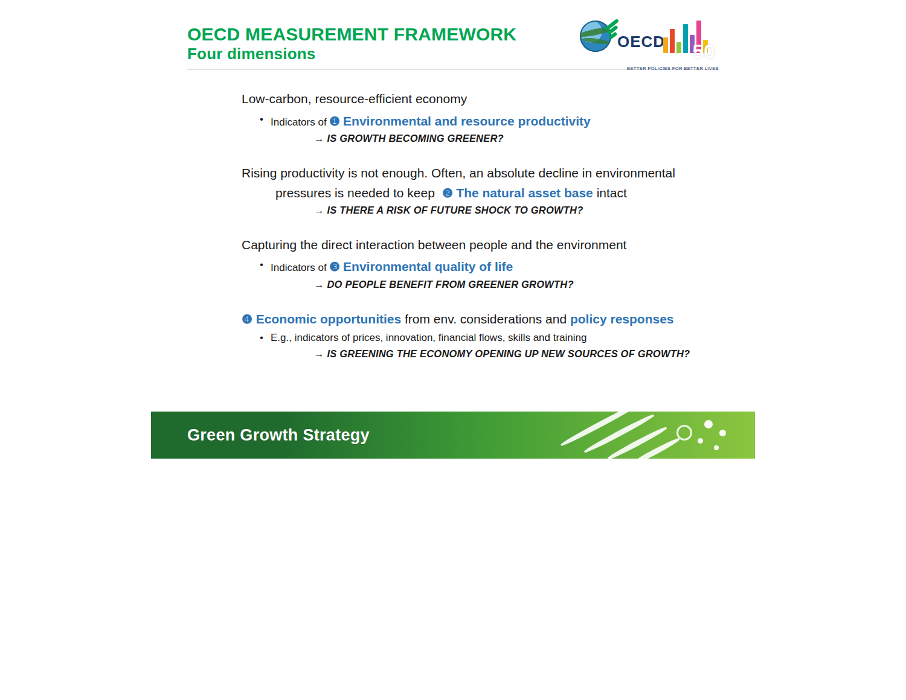OECD MEASUREMENT FRAMEWORK Four dimensions
OECD
50
Better policies for better lives
Low-carbon, resource-efficient economy
Indicators of ❶ Environmental and resource productivity
→ IS GROWTH BECOMING GREENER?
Rising productivity is not enough. Often, an absolute decline in environmental
pressures is needed to keep ❷ The natural asset base intact
→ IS THERE A RISK OF FUTURE SHOCK TO GROWTH?
Capturing the direct interaction between people and the environment
Indicators of ❸ Environmental quality of life
→ DO PEOPLE BENEFIT FROM GREENER GROWTH?
❹ Economic opportunities from env. considerations and policy responses
E.g., indicators of prices, innovation, financial flows, skills and training
→ IS GREENING THE ECONOMY OPENING UP NEW SOURCES OF GROWTH?
Green Growth Strategy